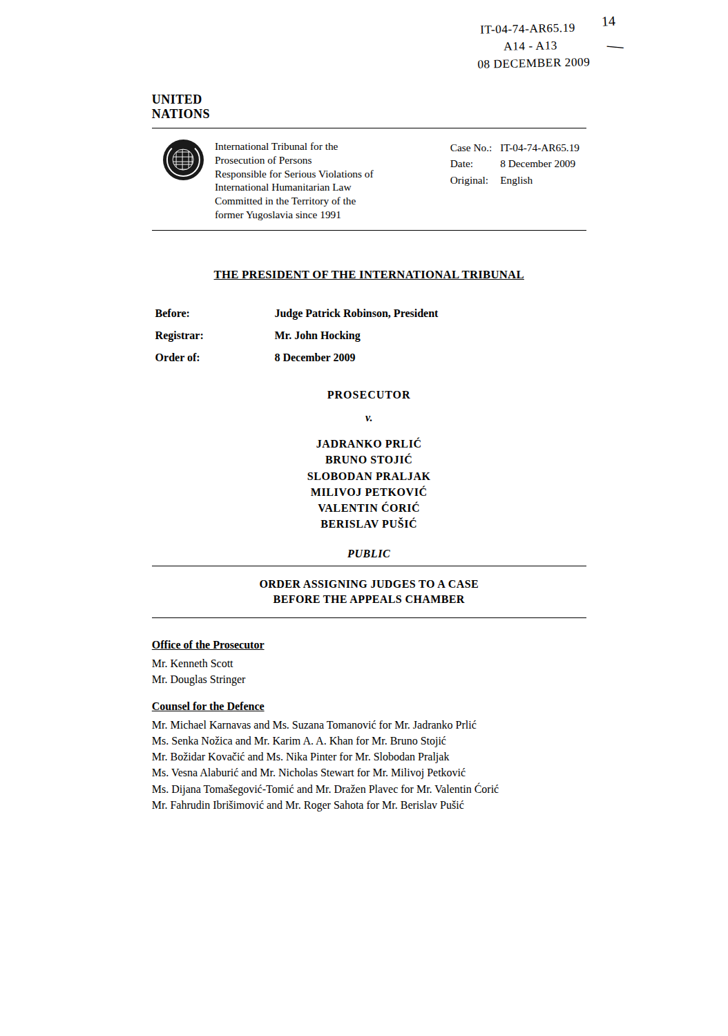14—
IT-04-74-AR65.19
A14 - A13
08 DECEMBER 2009
UNITED
NATIONS
| | International Tribunal for the Prosecution of Persons Responsible for Serious Violations of International Humanitarian Law Committed in the Territory of the former Yugoslavia since 1991 | / Case No.: / IT-04-74-AR65.19 / / Date: / 8 December 2009 / / Original: / English / |
THE PRESIDENT OF THE INTERNATIONAL TRIBUNAL
| Before: | Judge Patrick Robinson, President |
| Registrar: | Mr. John Hocking |
| Order of: | 8 December 2009 |
PROSECUTOR
v.
JADRANKO PRLIĆ
BRUNO STOJIĆ
SLOBODAN PRALJAK
MILIVOJ PETKOVIĆ
VALENTIN ĆORIĆ
BERISLAV PUŠIĆ
PUBLIC
ORDER ASSIGNING JUDGES TO A CASE
BEFORE THE APPEALS CHAMBER
Office of the Prosecutor
Mr. Kenneth Scott
Mr. Douglas Stringer
Counsel for the Defence
Mr. Michael Karnavas and Ms. Suzana Tomanović for Mr. Jadranko Prlić
Ms. Senka Nožica and Mr. Karim A. A. Khan for Mr. Bruno Stojić
Mr. Božidar Kovačić and Ms. Nika Pinter for Mr. Slobodan Praljak
Ms. Vesna Alaburić and Mr. Nicholas Stewart for Mr. Milivoj Petković
Ms. Dijana Tomašegović-Tomić and Mr. Dražen Plavec for Mr. Valentin Ćorić
Mr. Fahrudin Ibrišimović and Mr. Roger Sahota for Mr. Berislav Pušić